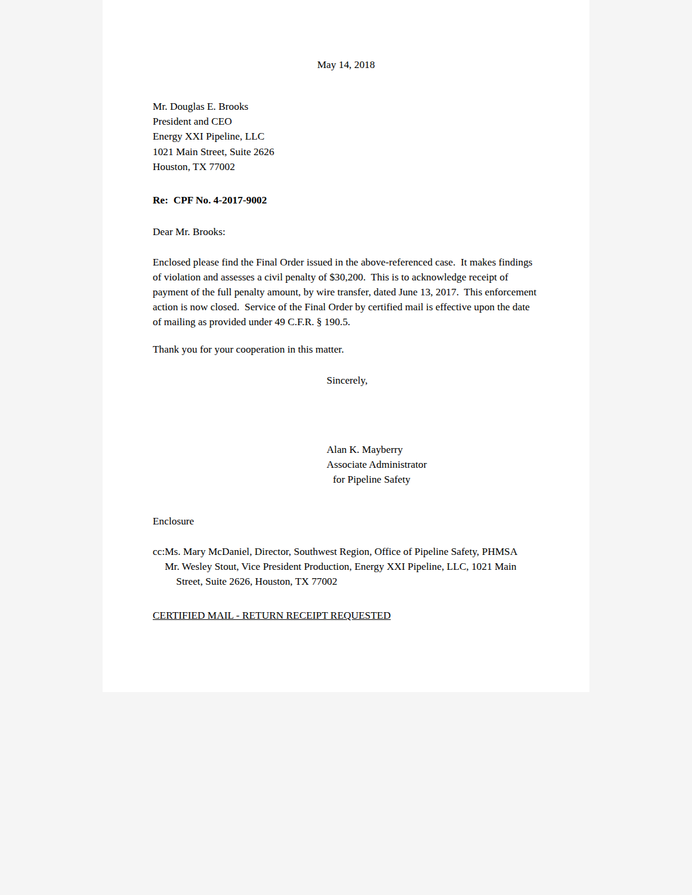May 14, 2018
Mr. Douglas E. Brooks
President and CEO
Energy XXI Pipeline, LLC
1021 Main Street, Suite 2626
Houston, TX 77002
Re: CPF No. 4-2017-9002
Dear Mr. Brooks:
Enclosed please find the Final Order issued in the above-referenced case. It makes findings of violation and assesses a civil penalty of $30,200. This is to acknowledge receipt of payment of the full penalty amount, by wire transfer, dated June 13, 2017. This enforcement action is now closed. Service of the Final Order by certified mail is effective upon the date of mailing as provided under 49 C.F.R. § 190.5.
Thank you for your cooperation in this matter.
Sincerely,
Alan K. Mayberry
Associate Administrator
for Pipeline Safety
Enclosure
| cc: | Ms. Mary McDaniel, Director, Southwest Region, Office of Pipeline Safety, PHMSA Mr. Wesley Stout, Vice President Production, Energy XXI Pipeline, LLC, 1021 Main Street, Suite 2626, Houston, TX 77002 |
CERTIFIED MAIL - RETURN RECEIPT REQUESTED